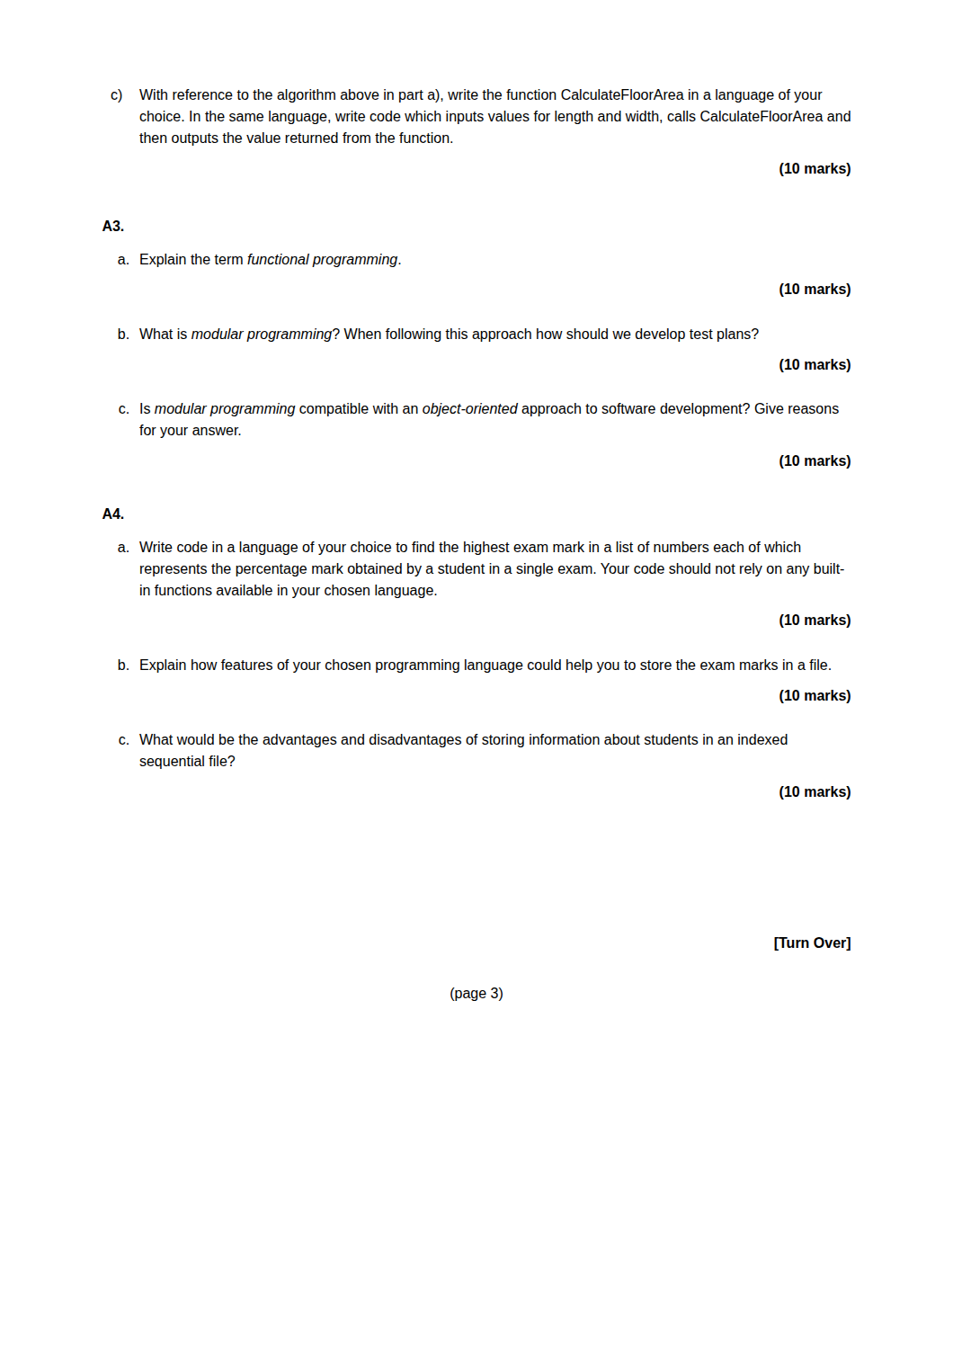c) With reference to the algorithm above in part a), write the function CalculateFloorArea in a language of your choice. In the same language, write code which inputs values for length and width, calls CalculateFloorArea and then outputs the value returned from the function.
(10 marks)
A3.
Explain the term functional programming.
(10 marks)
What is modular programming? When following this approach how should we develop test plans?
(10 marks)
Is modular programming compatible with an object-oriented approach to software development? Give reasons for your answer.
(10 marks)
A4.
Write code in a language of your choice to find the highest exam mark in a list of numbers each of which represents the percentage mark obtained by a student in a single exam. Your code should not rely on any built-in functions available in your chosen language.
(10 marks)
Explain how features of your chosen programming language could help you to store the exam marks in a file.
(10 marks)
What would be the advantages and disadvantages of storing information about students in an indexed sequential file?
(10 marks)
[Turn Over]
(page 3)